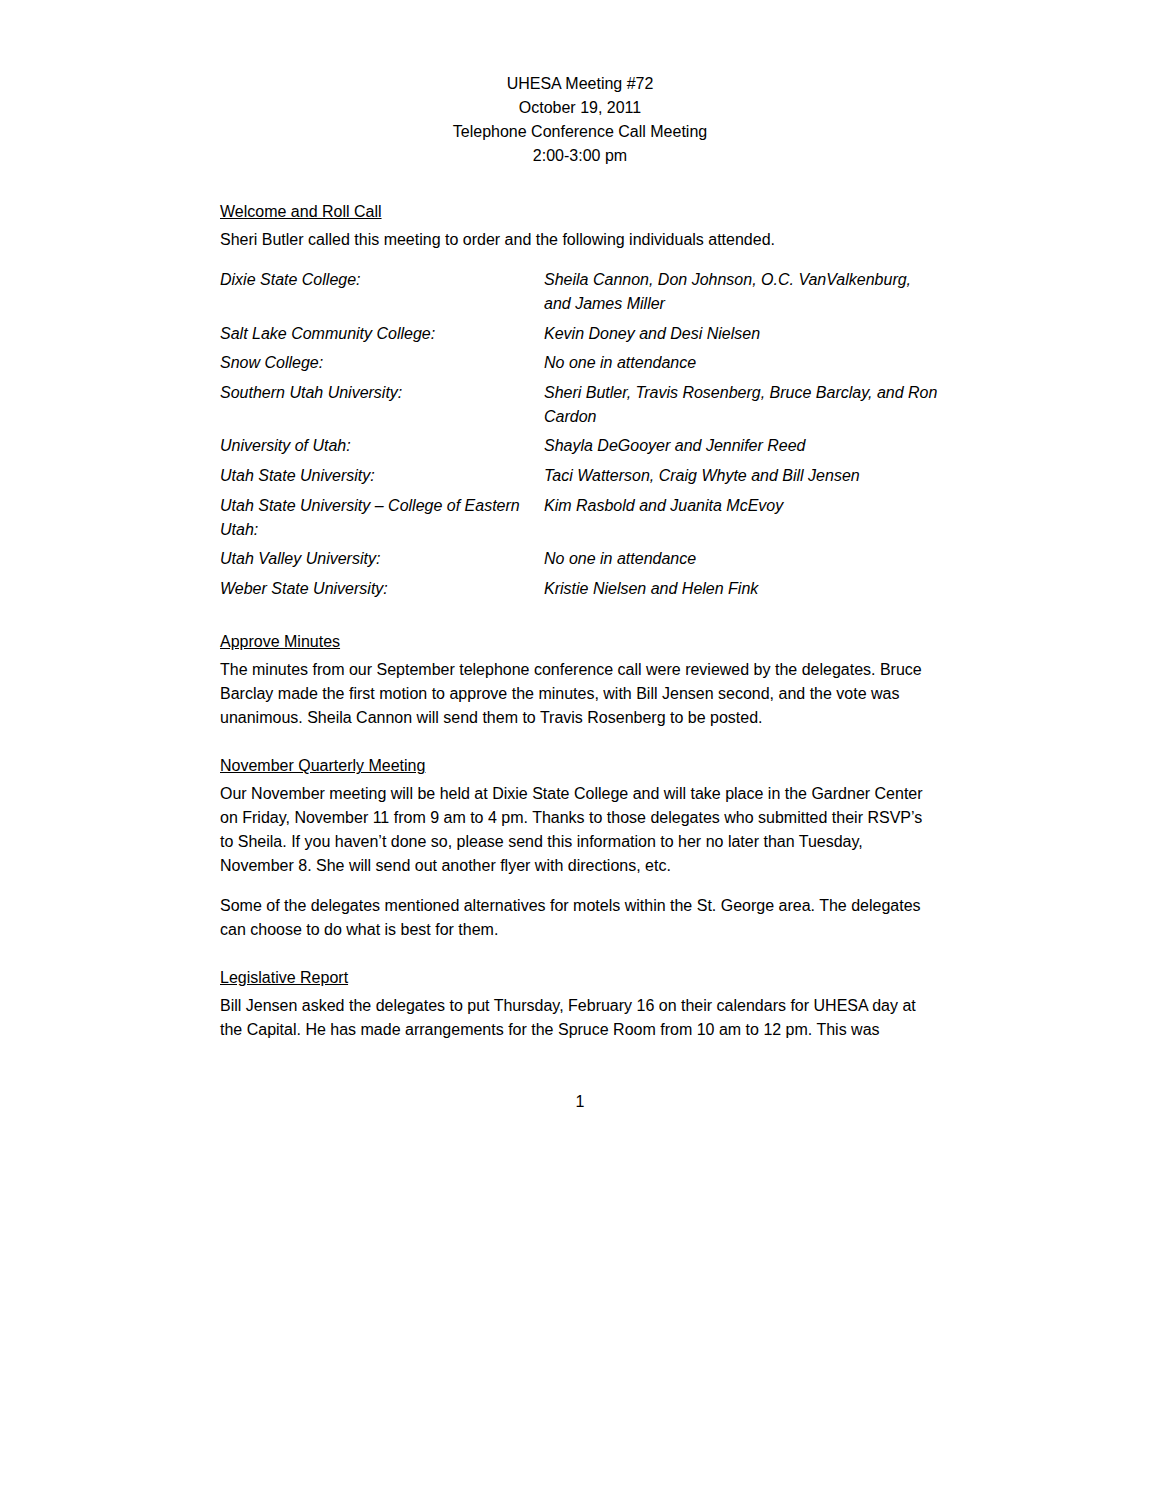UHESA Meeting #72
October 19, 2011
Telephone Conference Call Meeting
2:00-3:00 pm
Welcome and Roll Call
Sheri Butler called this meeting to order and the following individuals attended.
| Dixie State College: | Sheila Cannon, Don Johnson, O.C. VanValkenburg, and James Miller |
| Salt Lake Community College: | Kevin Doney and Desi Nielsen |
| Snow College: | No one in attendance |
| Southern Utah University: | Sheri Butler, Travis Rosenberg, Bruce Barclay, and Ron Cardon |
| University of Utah: | Shayla DeGooyer and Jennifer Reed |
| Utah State University: | Taci Watterson, Craig Whyte and Bill Jensen |
| Utah State University – College of Eastern Utah: | Kim Rasbold and Juanita McEvoy |
| Utah Valley University: | No one in attendance |
| Weber State University: | Kristie Nielsen and Helen Fink |
Approve Minutes
The minutes from our September telephone conference call were reviewed by the delegates. Bruce Barclay made the first motion to approve the minutes, with Bill Jensen second, and the vote was unanimous. Sheila Cannon will send them to Travis Rosenberg to be posted.
November Quarterly Meeting
Our November meeting will be held at Dixie State College and will take place in the Gardner Center on Friday, November 11 from 9 am to 4 pm. Thanks to those delegates who submitted their RSVP’s to Sheila. If you haven’t done so, please send this information to her no later than Tuesday, November 8. She will send out another flyer with directions, etc.
Some of the delegates mentioned alternatives for motels within the St. George area. The delegates can choose to do what is best for them.
Legislative Report
Bill Jensen asked the delegates to put Thursday, February 16 on their calendars for UHESA day at the Capital. He has made arrangements for the Spruce Room from 10 am to 12 pm. This was
1